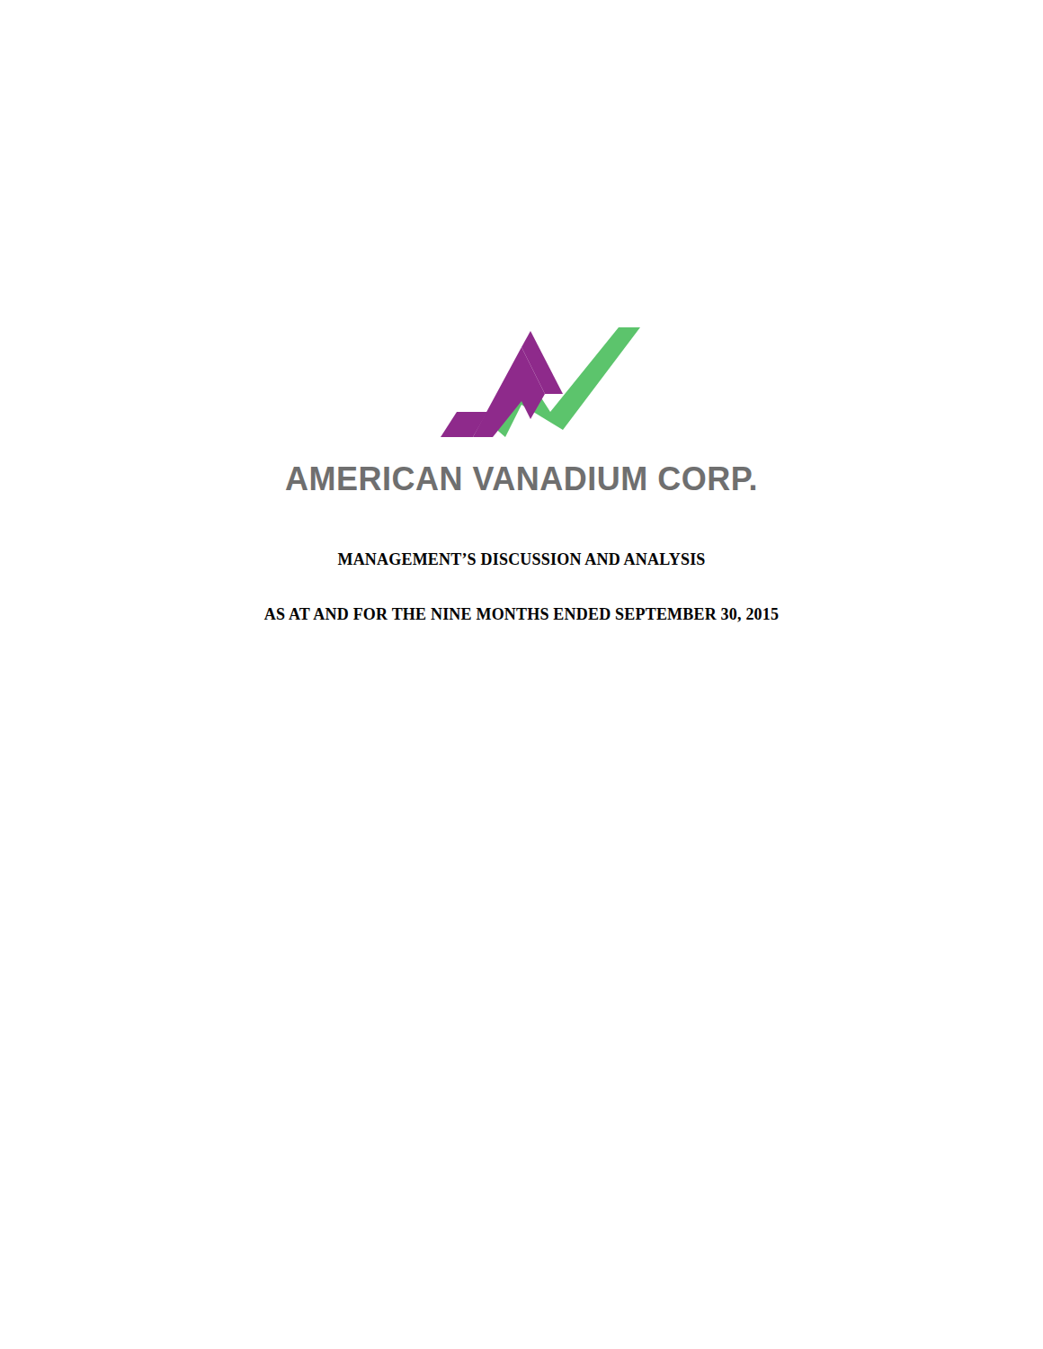AMERICAN VANADIUM CORP.
MANAGEMENT’S DISCUSSION AND ANALYSIS
AS AT AND FOR THE NINE MONTHS ENDED SEPTEMBER 30, 2015